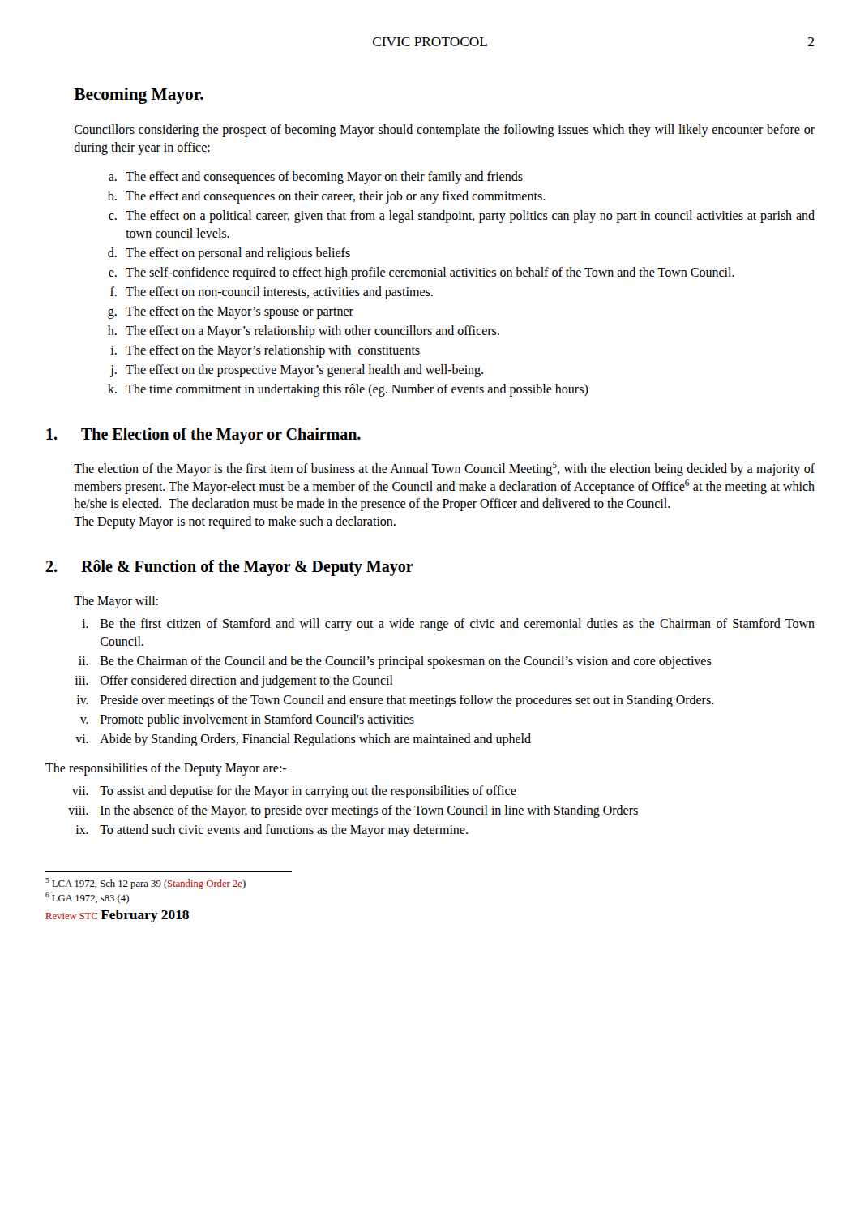CIVIC PROTOCOL 2
Becoming Mayor.
Councillors considering the prospect of becoming Mayor should contemplate the following issues which they will likely encounter before or during their year in office:
The effect and consequences of becoming Mayor on their family and friends
The effect and consequences on their career, their job or any fixed commitments.
The effect on a political career, given that from a legal standpoint, party politics can play no part in council activities at parish and town council levels.
The effect on personal and religious beliefs
The self-confidence required to effect high profile ceremonial activities on behalf of the Town and the Town Council.
The effect on non-council interests, activities and pastimes.
The effect on the Mayor’s spouse or partner
The effect on a Mayor’s relationship with other councillors and officers.
The effect on the Mayor’s relationship with constituents
The effect on the prospective Mayor’s general health and well-being.
The time commitment in undertaking this rôle (eg. Number of events and possible hours)
1. The Election of the Mayor or Chairman.
The election of the Mayor is the first item of business at the Annual Town Council Meeting5, with the election being decided by a majority of members present. The Mayor-elect must be a member of the Council and make a declaration of Acceptance of Office6 at the meeting at which he/she is elected. The declaration must be made in the presence of the Proper Officer and delivered to the Council.
The Deputy Mayor is not required to make such a declaration.
2. Rôle & Function of the Mayor & Deputy Mayor
The Mayor will:
Be the first citizen of Stamford and will carry out a wide range of civic and ceremonial duties as the Chairman of Stamford Town Council.
Be the Chairman of the Council and be the Council’s principal spokesman on the Council’s vision and core objectives
Offer considered direction and judgement to the Council
Preside over meetings of the Town Council and ensure that meetings follow the procedures set out in Standing Orders.
Promote public involvement in Stamford Council's activities
Abide by Standing Orders, Financial Regulations which are maintained and upheld
The responsibilities of the Deputy Mayor are:-
To assist and deputise for the Mayor in carrying out the responsibilities of office
In the absence of the Mayor, to preside over meetings of the Town Council in line with Standing Orders
To attend such civic events and functions as the Mayor may determine.
5 LCA 1972, Sch 12 para 39 (Standing Order 2e)
6 LGA 1972, s83 (4)
Review STC February 2018